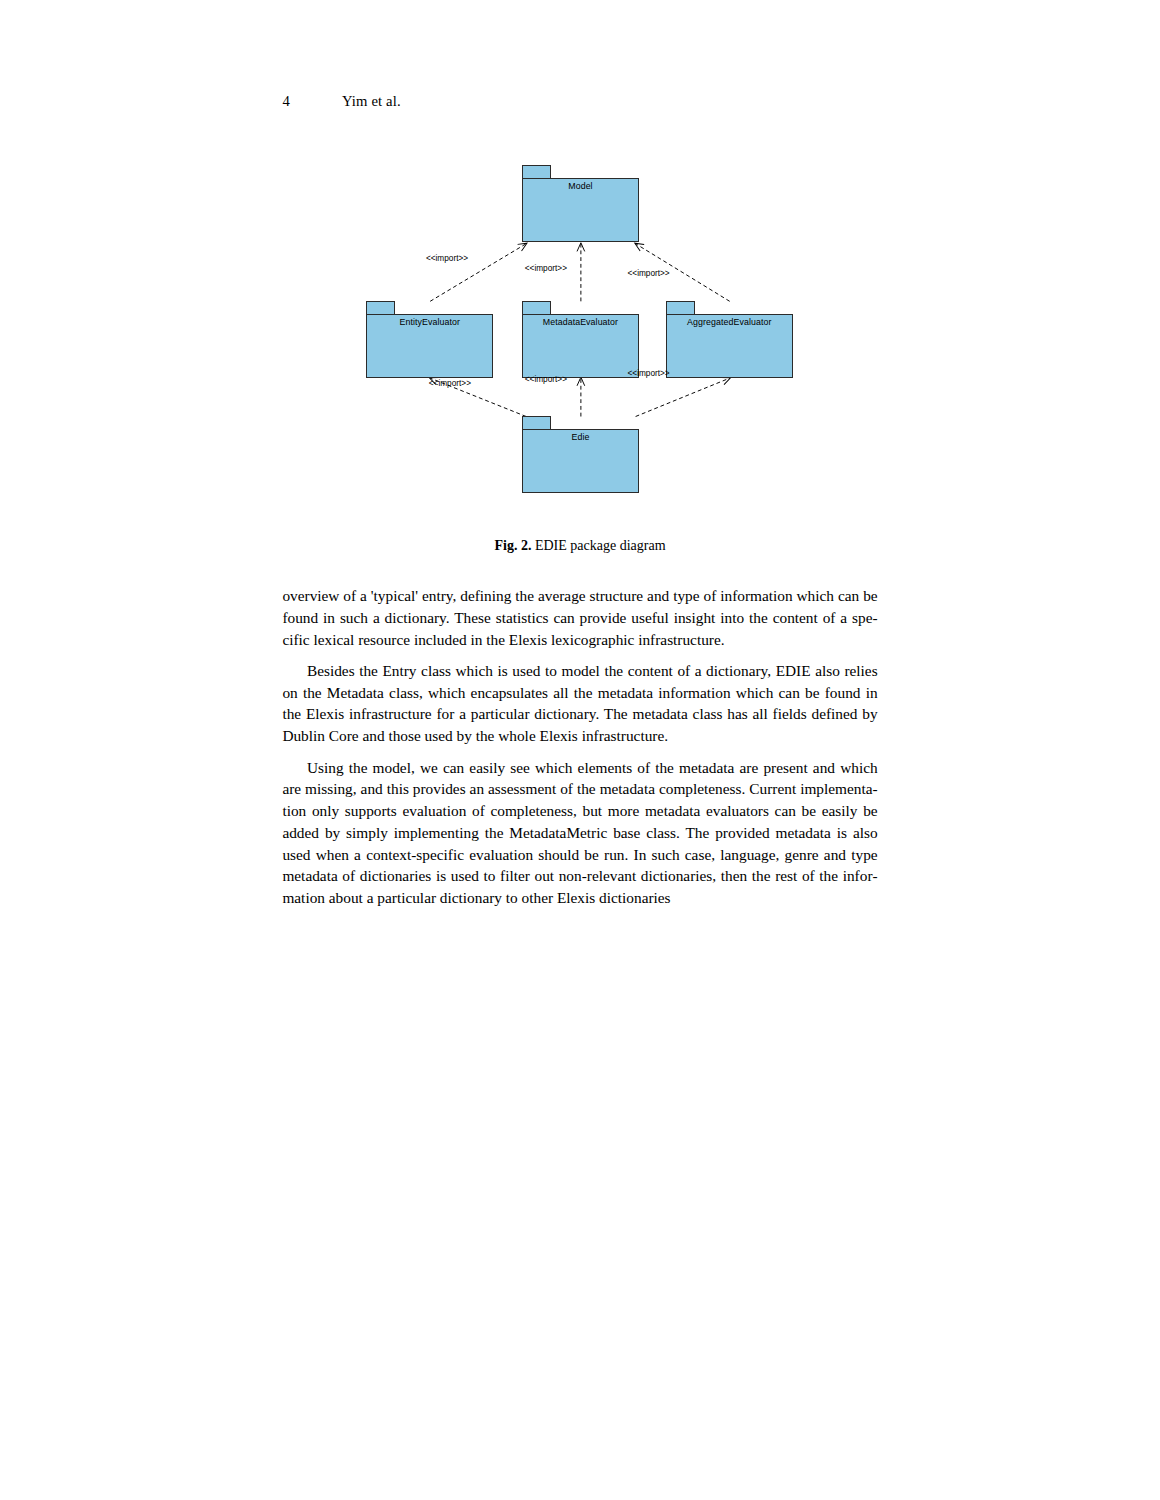4 Yim et al.
Model
EntityEvaluator
MetadataEvaluator
AggregatedEvaluator
Edie
<<import>> <<import>> <<import>> <<import>> <<import>> <<import>>
Fig. 2. EDIE package diagram
overview of a 'typical' entry, defining the average structure and type of information which can be found in such a dictionary. These statistics can provide useful insight into the content of a specific lexical resource included in the Elexis lexicographic infrastructure.
Besides the Entry class which is used to model the content of a dictionary, EDIE also relies on the Metadata class, which encapsulates all the metadata information which can be found in the Elexis infrastructure for a particular dictionary. The metadata class has all fields defined by Dublin Core and those used by the whole Elexis infrastructure.
Using the model, we can easily see which elements of the metadata are present and which are missing, and this provides an assessment of the metadata completeness. Current implementation only supports evaluation of completeness, but more metadata evaluators can be easily be added by simply implementing the MetadataMetric base class. The provided metadata is also used when a context-specific evaluation should be run. In such case, language, genre and type metadata of dictionaries is used to filter out non-relevant dictionaries, then the rest of the information about a particular dictionary to other Elexis dictionaries